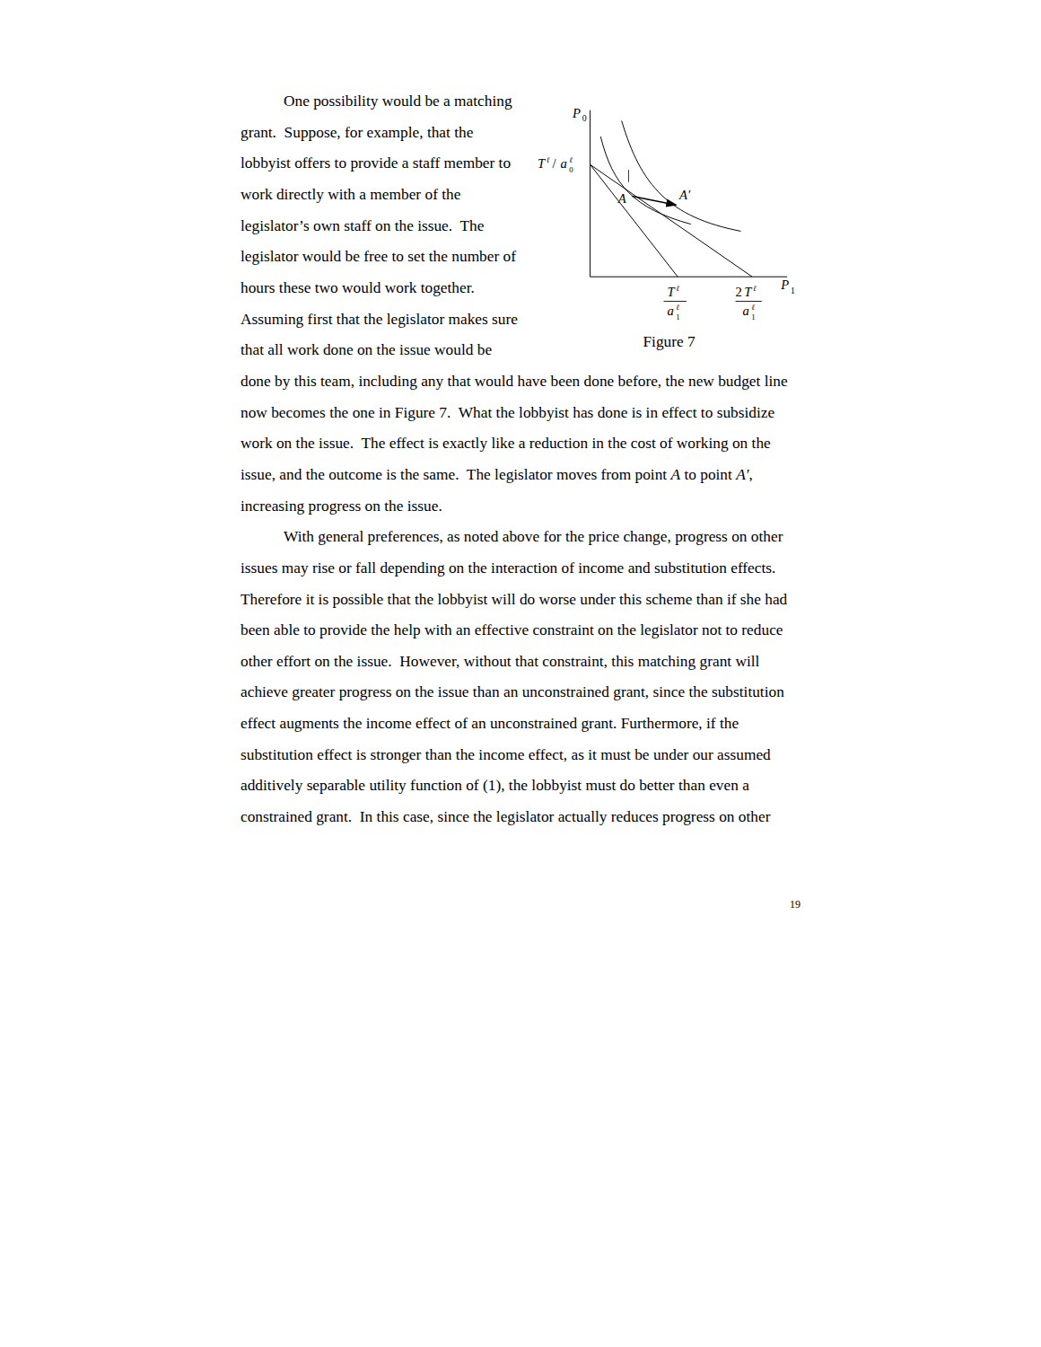P 0 P 1 T ℓ / a 0 ℓ A A′ T ℓ a 1 ℓ 2 T ℓ a 1 ℓ
Figure 7
One possibility would be a matching grant. Suppose, for example, that the lobbyist offers to provide a staff member to work directly with a member of the legislator’s own staff on the issue. The legislator would be free to set the number of hours these two would work together. Assuming first that the legislator makes sure that all work done on the issue would be done by this team, including any that would have been done before, the new budget line now becomes the one in Figure 7. What the lobbyist has done is in effect to subsidize work on the issue. The effect is exactly like a reduction in the cost of working on the issue, and the outcome is the same. The legislator moves from point A to point A′, increasing progress on the issue.
With general preferences, as noted above for the price change, progress on other issues may rise or fall depending on the interaction of income and substitution effects. Therefore it is possible that the lobbyist will do worse under this scheme than if she had been able to provide the help with an effective constraint on the legislator not to reduce other effort on the issue. However, without that constraint, this matching grant will achieve greater progress on the issue than an unconstrained grant, since the substitution effect augments the income effect of an unconstrained grant. Furthermore, if the substitution effect is stronger than the income effect, as it must be under our assumed additively separable utility function of (1), the lobbyist must do better than even a constrained grant. In this case, since the legislator actually reduces progress on other
19